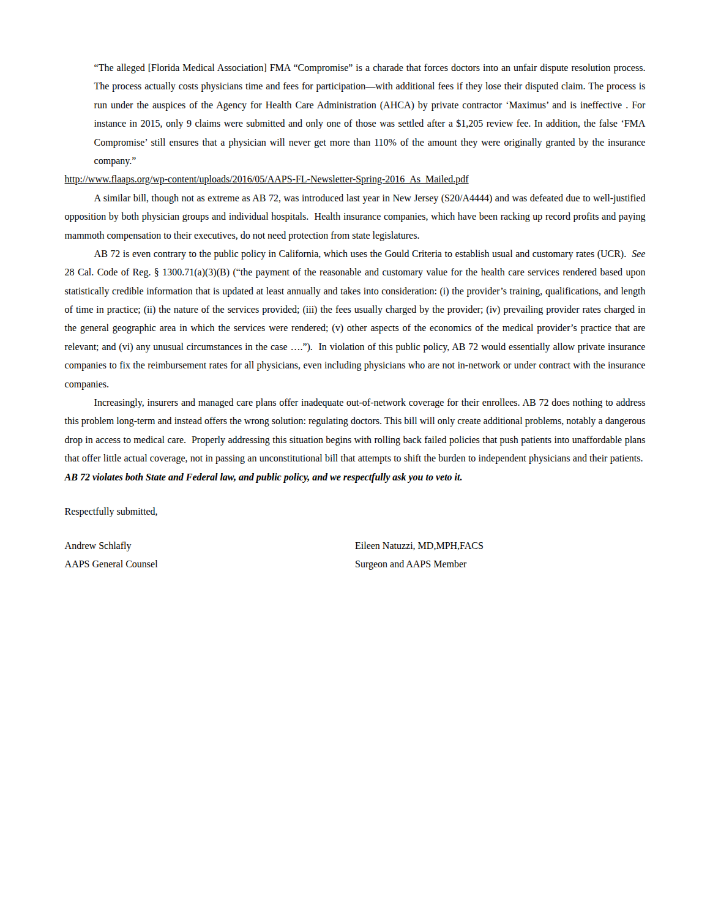“The alleged [Florida Medical Association] FMA “Compromise” is a charade that forces doctors into an unfair dispute resolution process. The process actually costs physicians time and fees for participation—with additional fees if they lose their disputed claim. The process is run under the auspices of the Agency for Health Care Administration (AHCA) by private contractor ‘Maximus’ and is ineffective . For instance in 2015, only 9 claims were submitted and only one of those was settled after a $1,205 review fee. In addition, the false ‘FMA Compromise’ still ensures that a physician will never get more than 110% of the amount they were originally granted by the insurance company.”
http://www.flaaps.org/wp-content/uploads/2016/05/AAPS-FL-Newsletter-Spring-2016_As_Mailed.pdf
A similar bill, though not as extreme as AB 72, was introduced last year in New Jersey (S20/A4444) and was defeated due to well-justified opposition by both physician groups and individual hospitals. Health insurance companies, which have been racking up record profits and paying mammoth compensation to their executives, do not need protection from state legislatures.
AB 72 is even contrary to the public policy in California, which uses the Gould Criteria to establish usual and customary rates (UCR). See 28 Cal. Code of Reg. § 1300.71(a)(3)(B) (“the payment of the reasonable and customary value for the health care services rendered based upon statistically credible information that is updated at least annually and takes into consideration: (i) the provider’s training, qualifications, and length of time in practice; (ii) the nature of the services provided; (iii) the fees usually charged by the provider; (iv) prevailing provider rates charged in the general geographic area in which the services were rendered; (v) other aspects of the economics of the medical provider’s practice that are relevant; and (vi) any unusual circumstances in the case ….”). In violation of this public policy, AB 72 would essentially allow private insurance companies to fix the reimbursement rates for all physicians, even including physicians who are not in-network or under contract with the insurance companies.
Increasingly, insurers and managed care plans offer inadequate out-of-network coverage for their enrollees. AB 72 does nothing to address this problem long-term and instead offers the wrong solution: regulating doctors. This bill will only create additional problems, notably a dangerous drop in access to medical care. Properly addressing this situation begins with rolling back failed policies that push patients into unaffordable plans that offer little actual coverage, not in passing an unconstitutional bill that attempts to shift the burden to independent physicians and their patients. AB 72 violates both State and Federal law, and public policy, and we respectfully ask you to veto it.
Respectfully submitted,
| Andrew Schlafly AAPS General Counsel | Eileen Natuzzi, MD,MPH,FACS Surgeon and AAPS Member |